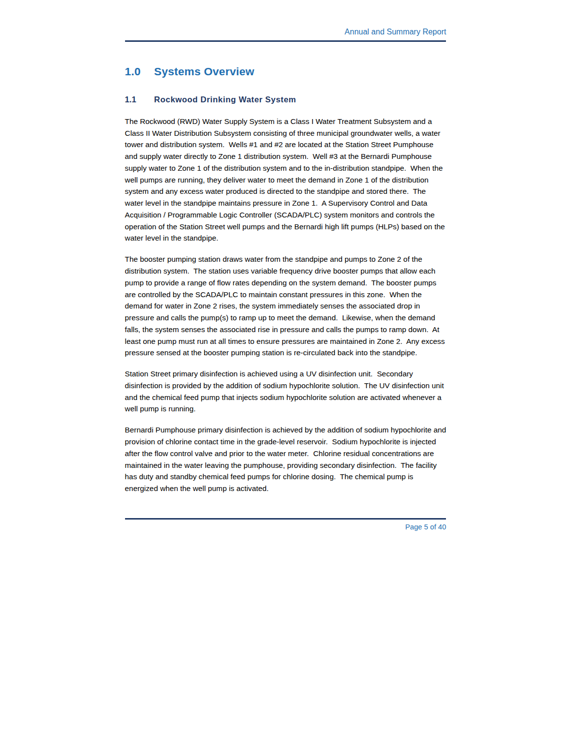Annual and Summary Report
1.0 Systems Overview
1.1 Rockwood Drinking Water System
The Rockwood (RWD) Water Supply System is a Class I Water Treatment Subsystem and a Class II Water Distribution Subsystem consisting of three municipal groundwater wells, a water tower and distribution system. Wells #1 and #2 are located at the Station Street Pumphouse and supply water directly to Zone 1 distribution system. Well #3 at the Bernardi Pumphouse supply water to Zone 1 of the distribution system and to the in-distribution standpipe. When the well pumps are running, they deliver water to meet the demand in Zone 1 of the distribution system and any excess water produced is directed to the standpipe and stored there. The water level in the standpipe maintains pressure in Zone 1. A Supervisory Control and Data Acquisition / Programmable Logic Controller (SCADA/PLC) system monitors and controls the operation of the Station Street well pumps and the Bernardi high lift pumps (HLPs) based on the water level in the standpipe.
The booster pumping station draws water from the standpipe and pumps to Zone 2 of the distribution system. The station uses variable frequency drive booster pumps that allow each pump to provide a range of flow rates depending on the system demand. The booster pumps are controlled by the SCADA/PLC to maintain constant pressures in this zone. When the demand for water in Zone 2 rises, the system immediately senses the associated drop in pressure and calls the pump(s) to ramp up to meet the demand. Likewise, when the demand falls, the system senses the associated rise in pressure and calls the pumps to ramp down. At least one pump must run at all times to ensure pressures are maintained in Zone 2. Any excess pressure sensed at the booster pumping station is re-circulated back into the standpipe.
Station Street primary disinfection is achieved using a UV disinfection unit. Secondary disinfection is provided by the addition of sodium hypochlorite solution. The UV disinfection unit and the chemical feed pump that injects sodium hypochlorite solution are activated whenever a well pump is running.
Bernardi Pumphouse primary disinfection is achieved by the addition of sodium hypochlorite and provision of chlorine contact time in the grade-level reservoir. Sodium hypochlorite is injected after the flow control valve and prior to the water meter. Chlorine residual concentrations are maintained in the water leaving the pumphouse, providing secondary disinfection. The facility has duty and standby chemical feed pumps for chlorine dosing. The chemical pump is energized when the well pump is activated.
Page 5 of 40